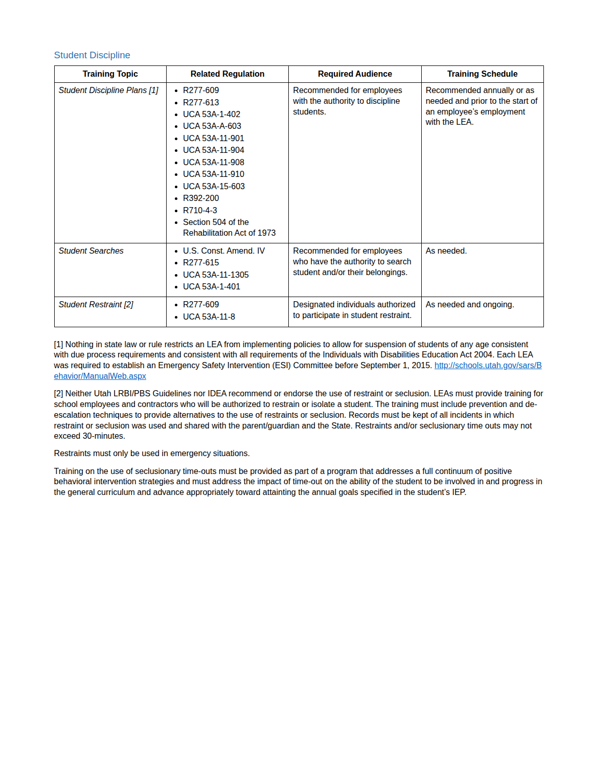Student Discipline
| Training Topic | Related Regulation | Required Audience | Training Schedule |
| --- | --- | --- | --- |
| Student Discipline Plans [1] | R277-609 R277-613 UCA 53A-1-402 UCA 53A-A-603 UCA 53A-11-901 UCA 53A-11-904 UCA 53A-11-908 UCA 53A-11-910 UCA 53A-15-603 R392-200 R710-4-3 Section 504 of the Rehabilitation Act of 1973 | Recommended for employees with the authority to discipline students. | Recommended annually or as needed and prior to the start of an employee’s employment with the LEA. |
| Student Searches | U.S. Const. Amend. IV R277-615 UCA 53A-11-1305 UCA 53A-1-401 | Recommended for employees who have the authority to search student and/or their belongings. | As needed. |
| Student Restraint [2] | R277-609 UCA 53A-11-8 | Designated individuals authorized to participate in student restraint. | As needed and ongoing. |
[1] Nothing in state law or rule restricts an LEA from implementing policies to allow for suspension of students of any age consistent with due process requirements and consistent with all requirements of the Individuals with Disabilities Education Act 2004. Each LEA was required to establish an Emergency Safety Intervention (ESI) Committee before September 1, 2015. http://schools.utah.gov/sars/Behavior/ManualWeb.aspx
[2] Neither Utah LRBI/PBS Guidelines nor IDEA recommend or endorse the use of restraint or seclusion. LEAs must provide training for school employees and contractors who will be authorized to restrain or isolate a student. The training must include prevention and de-escalation techniques to provide alternatives to the use of restraints or seclusion. Records must be kept of all incidents in which restraint or seclusion was used and shared with the parent/guardian and the State. Restraints and/or seclusionary time outs may not exceed 30-minutes.
Restraints must only be used in emergency situations.
Training on the use of seclusionary time-outs must be provided as part of a program that addresses a full continuum of positive behavioral intervention strategies and must address the impact of time-out on the ability of the student to be involved in and progress in the general curriculum and advance appropriately toward attainting the annual goals specified in the student’s IEP.